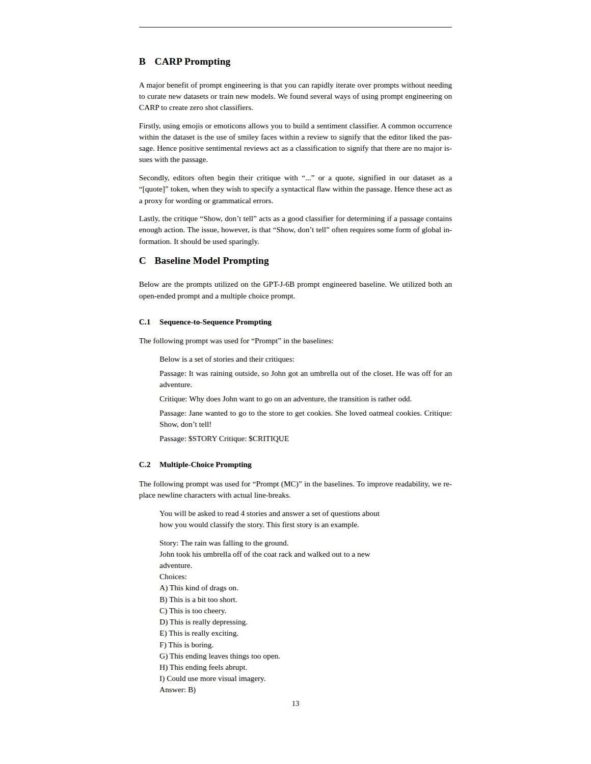BCARP Prompting
A major benefit of prompt engineering is that you can rapidly iterate over prompts without needing to curate new datasets or train new models. We found several ways of using prompt engineering on CARP to create zero shot classifiers.
Firstly, using emojis or emoticons allows you to build a sentiment classifier. A common occurrence within the dataset is the use of smiley faces within a review to signify that the editor liked the passage. Hence positive sentimental reviews act as a classification to signify that there are no major issues with the passage.
Secondly, editors often begin their critique with “...” or a quote, signified in our dataset as a “[quote]” token, when they wish to specify a syntactical flaw within the passage. Hence these act as a proxy for wording or grammatical errors.
Lastly, the critique “Show, don’t tell” acts as a good classifier for determining if a passage contains enough action. The issue, however, is that “Show, don’t tell” often requires some form of global information. It should be used sparingly.
CBaseline Model Prompting
Below are the prompts utilized on the GPT-J-6B prompt engineered baseline. We utilized both an open-ended prompt and a multiple choice prompt.
C.1 Sequence-to-Sequence Prompting
The following prompt was used for “Prompt” in the baselines:
Below is a set of stories and their critiques:
Passage: It was raining outside, so John got an umbrella out of the closet. He was off for an adventure.
Critique: Why does John want to go on an adventure, the transition is rather odd.
Passage: Jane wanted to go to the store to get cookies. She loved oatmeal cookies. Critique: Show, don’t tell!
Passage: $STORY Critique: $CRITIQUE
C.2 Multiple-Choice Prompting
The following prompt was used for “Prompt (MC)” in the baselines. To improve readability, we replace newline characters with actual line-breaks.
You will be asked to read 4 stories and answer a set of questions about
how you would classify the story. This first story is an example.
Story: The rain was falling to the ground.
John took his umbrella off of the coat rack and walked out to a new
adventure.
Choices:
A) This kind of drags on.
B) This is a bit too short.
C) This is too cheery.
D) This is really depressing.
E) This is really exciting.
F) This is boring.
G) This ending leaves things too open.
H) This ending feels abrupt.
I) Could use more visual imagery.
Answer: B)
13